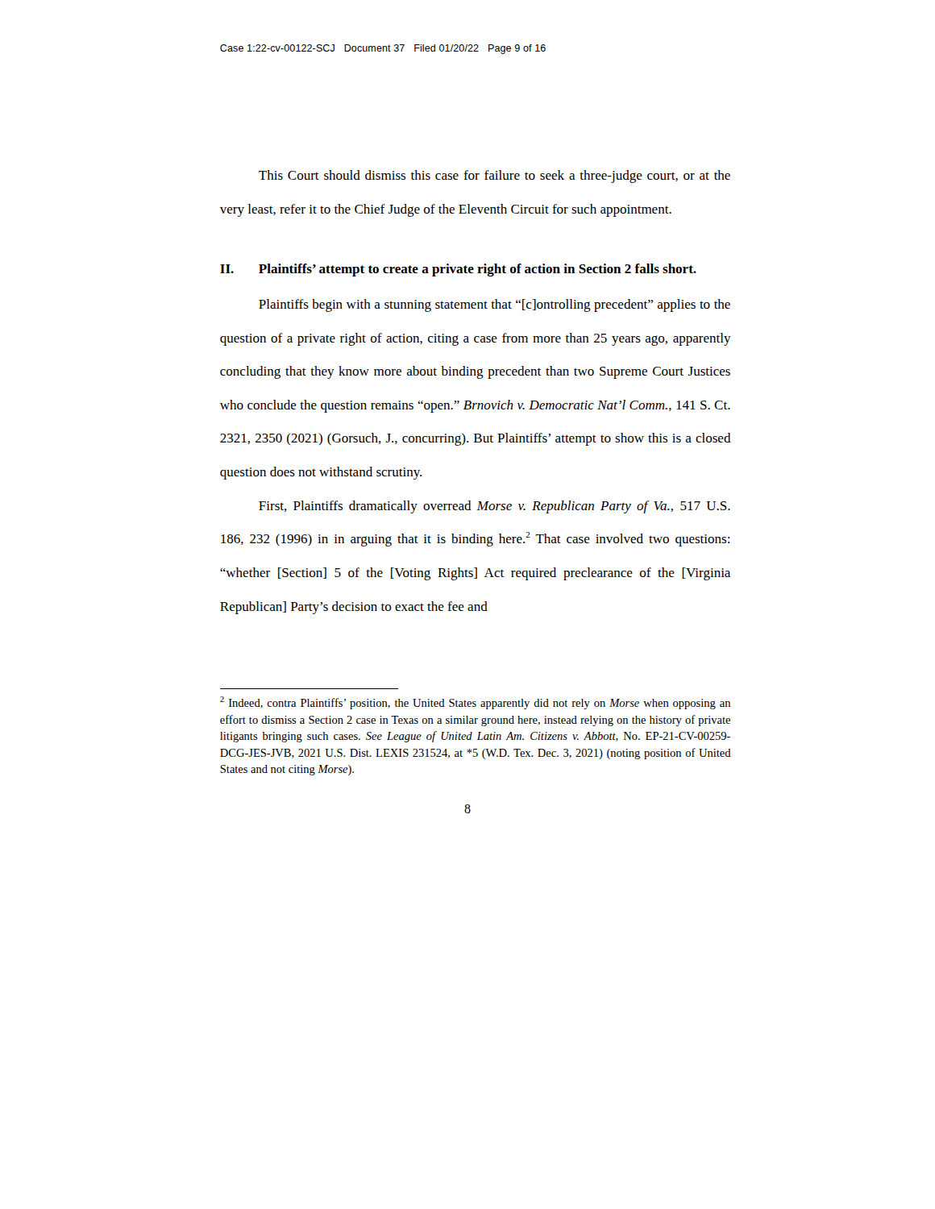Case 1:22-cv-00122-SCJ Document 37 Filed 01/20/22 Page 9 of 16
This Court should dismiss this case for failure to seek a three-judge court, or at the very least, refer it to the Chief Judge of the Eleventh Circuit for such appointment.
II.
Plaintiffs’ attempt to create a private right of action in Section 2 falls short.
Plaintiffs begin with a stunning statement that “[c]ontrolling precedent” applies to the question of a private right of action, citing a case from more than 25 years ago, apparently concluding that they know more about binding precedent than two Supreme Court Justices who conclude the question remains “open.” Brnovich v. Democratic Nat’l Comm., 141 S. Ct. 2321, 2350 (2021) (Gorsuch, J., concurring). But Plaintiffs’ attempt to show this is a closed question does not withstand scrutiny.
First, Plaintiffs dramatically overread Morse v. Republican Party of Va., 517 U.S. 186, 232 (1996) in in arguing that it is binding here.2 That case involved two questions: “whether [Section] 5 of the [Voting Rights] Act required preclearance of the [Virginia Republican] Party’s decision to exact the fee and
2 Indeed, contra Plaintiffs’ position, the United States apparently did not rely on Morse when opposing an effort to dismiss a Section 2 case in Texas on a similar ground here, instead relying on the history of private litigants bringing such cases. See League of United Latin Am. Citizens v. Abbott, No. EP-21-CV-00259-DCG-JES-JVB, 2021 U.S. Dist. LEXIS 231524, at *5 (W.D. Tex. Dec. 3, 2021) (noting position of United States and not citing Morse).
8